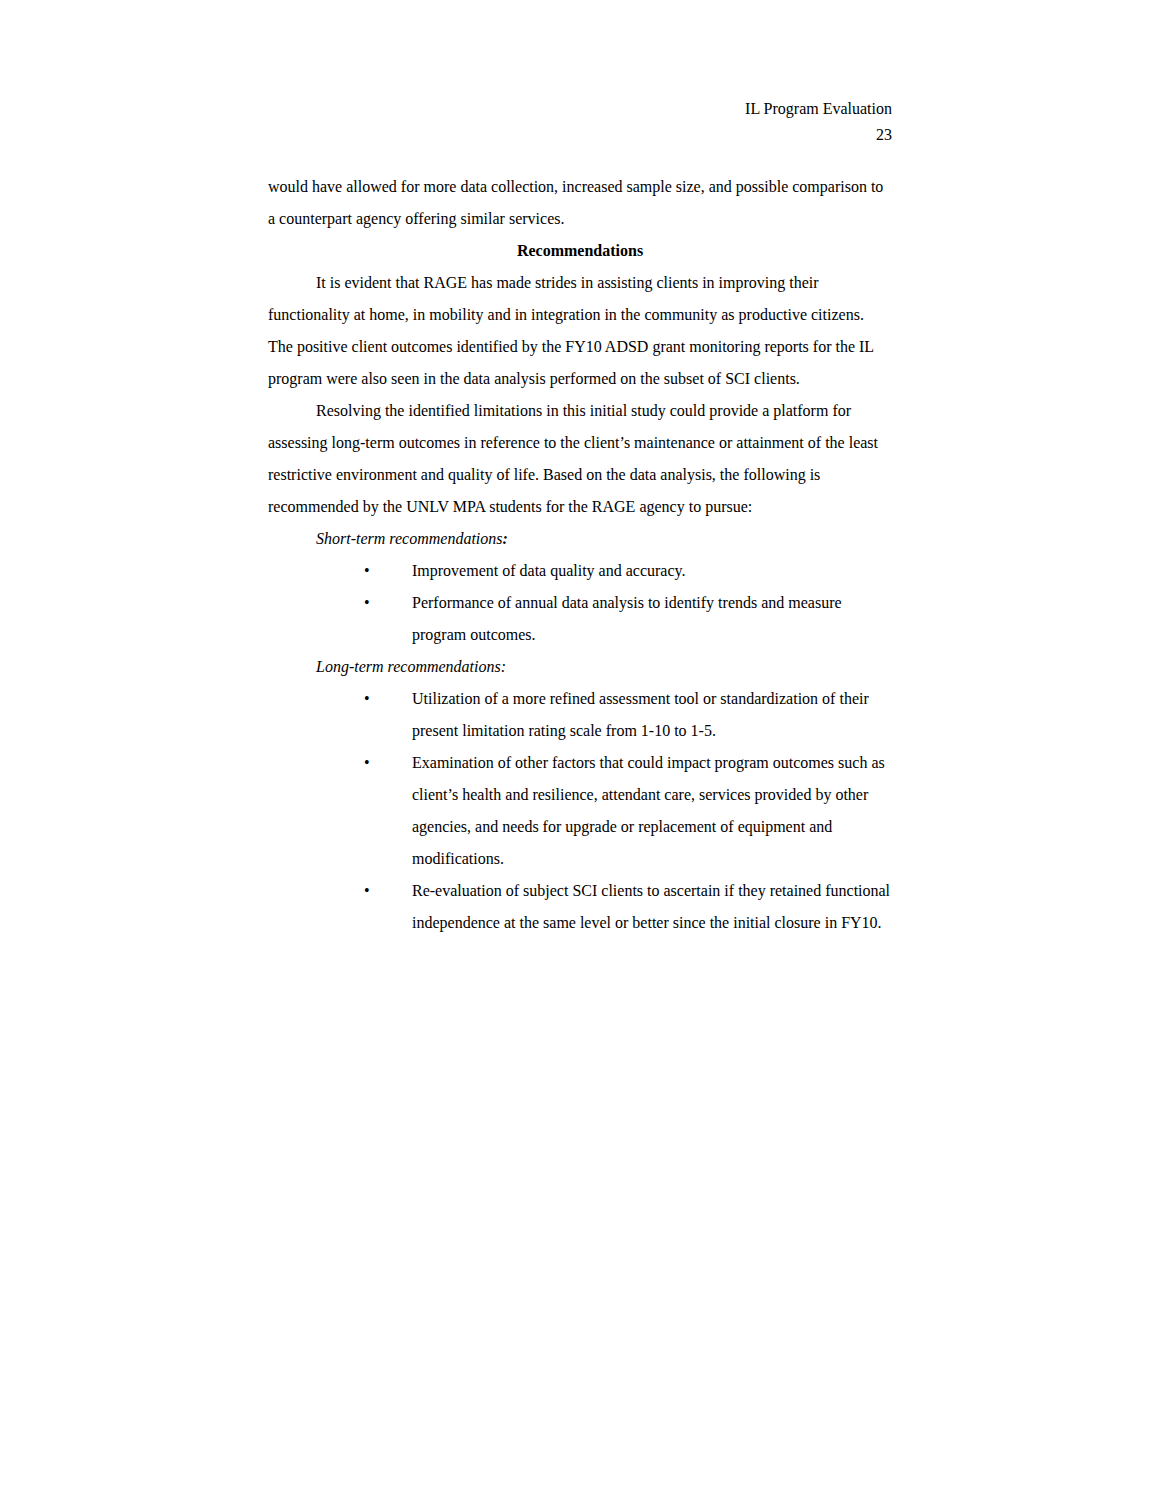IL Program Evaluation
23
would have allowed for more data collection, increased sample size, and possible comparison to a counterpart agency offering similar services.
Recommendations
It is evident that RAGE has made strides in assisting clients in improving their functionality at home, in mobility and in integration in the community as productive citizens. The positive client outcomes identified by the FY10 ADSD grant monitoring reports for the IL program were also seen in the data analysis performed on the subset of SCI clients.
Resolving the identified limitations in this initial study could provide a platform for assessing long-term outcomes in reference to the client’s maintenance or attainment of the least restrictive environment and quality of life. Based on the data analysis, the following is recommended by the UNLV MPA students for the RAGE agency to pursue:
Short-term recommendations:
Improvement of data quality and accuracy.
Performance of annual data analysis to identify trends and measure program outcomes.
Long-term recommendations:
Utilization of a more refined assessment tool or standardization of their present limitation rating scale from 1-10 to 1-5.
Examination of other factors that could impact program outcomes such as client’s health and resilience, attendant care, services provided by other agencies, and needs for upgrade or replacement of equipment and modifications.
Re-evaluation of subject SCI clients to ascertain if they retained functional independence at the same level or better since the initial closure in FY10.